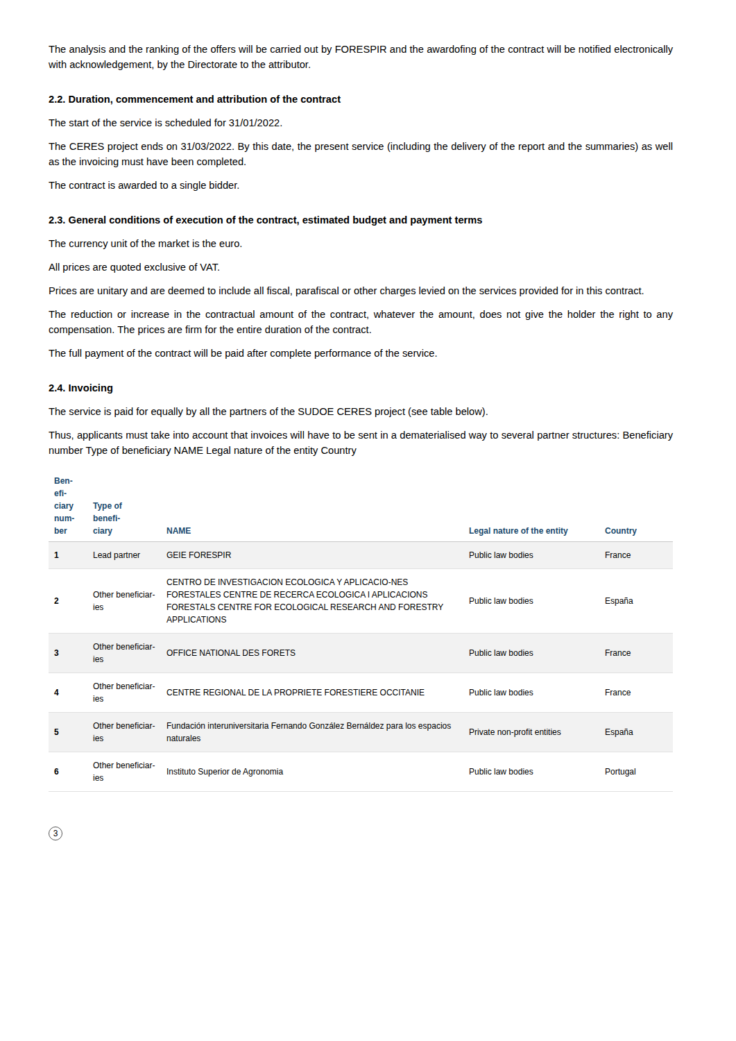The analysis and the ranking of the offers will be carried out by FORESPIR and the awardofing of the contract will be notified electronically with acknowledgement, by the Directorate to the attributor.
2.2. Duration, commencement and attribution of the contract
The start of the service is scheduled for 31/01/2022.
The CERES project ends on 31/03/2022. By this date, the present service (including the delivery of the report and the summaries) as well as the invoicing must have been completed.
The contract is awarded to a single bidder.
2.3. General conditions of execution of the contract, estimated budget and payment terms
The currency unit of the market is the euro.
All prices are quoted exclusive of VAT.
Prices are unitary and are deemed to include all fiscal, parafiscal or other charges levied on the services provided for in this contract.
The reduction or increase in the contractual amount of the contract, whatever the amount, does not give the holder the right to any compensation. The prices are firm for the entire duration of the contract.
The full payment of the contract will be paid after complete performance of the service.
2.4. Invoicing
The service is paid for equally by all the partners of the SUDOE CERES project (see table below).
Thus, applicants must take into account that invoices will have to be sent in a dematerialised way to several partner structures: Beneficiary number Type of beneficiary NAME Legal nature of the entity Country
| Ben- efi- ciary num- ber | Type of benefi- ciary | NAME | Legal nature of the entity | Country |
| --- | --- | --- | --- | --- |
| 1 | Lead partner | GEIE FORESPIR | Public law bodies | France |
| 2 | Other beneficiar-ies | CENTRO DE INVESTIGACION ECOLOGICA Y APLICACIO-NES FORESTALES CENTRE DE RECERCA ECOLOGICA I APLICACIONS FORESTALS CENTRE FOR ECOLOGICAL RESEARCH AND FORESTRY APPLICATIONS | Public law bodies | España |
| 3 | Other beneficiar-ies | OFFICE NATIONAL DES FORETS | Public law bodies | France |
| 4 | Other beneficiar-ies | CENTRE REGIONAL DE LA PROPRIETE FORESTIERE OCCITANIE | Public law bodies | France |
| 5 | Other beneficiar-ies | Fundación interuniversitaria Fernando González Bernáldez para los espacios naturales | Private non-profit entities | España |
| 6 | Other beneficiar-ies | Instituto Superior de Agronomia | Public law bodies | Portugal |
3